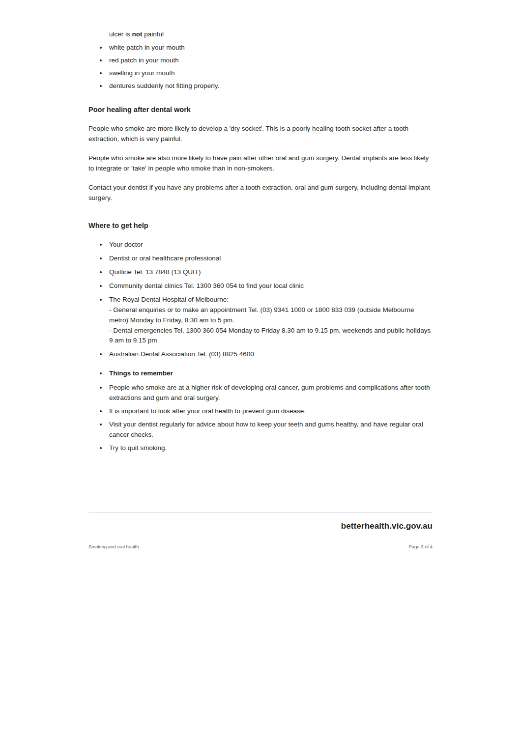ulcer is not painful
white patch in your mouth
red patch in your mouth
swelling in your mouth
dentures suddenly not fitting properly.
Poor healing after dental work
People who smoke are more likely to develop a 'dry socket'. This is a poorly healing tooth socket after a tooth extraction, which is very painful.
People who smoke are also more likely to have pain after other oral and gum surgery. Dental implants are less likely to integrate or 'take' in people who smoke than in non-smokers.
Contact your dentist if you have any problems after a tooth extraction, oral and gum surgery, including dental implant surgery.
Where to get help
Your doctor
Dentist or oral healthcare professional
Quitline Tel. 13 7848 (13 QUIT)
Community dental clinics Tel. 1300 360 054 to find your local clinic
The Royal Dental Hospital of Melbourne:
- General enquiries or to make an appointment Tel. (03) 9341 1000 or 1800 833 039 (outside Melbourne metro) Monday to Friday, 8:30 am to 5 pm.
- Dental emergencies Tel. 1300 360 054 Monday to Friday 8.30 am to 9.15 pm, weekends and public holidays 9 am to 9.15 pm
Australian Dental Association Tel. (03) 8825 4600
Things to remember
People who smoke are at a higher risk of developing oral cancer, gum problems and complications after tooth extractions and gum and oral surgery.
It is important to look after your oral health to prevent gum disease.
Visit your dentist regularly for advice about how to keep your teeth and gums healthy, and have regular oral cancer checks.
Try to quit smoking.
betterhealth.vic.gov.au
Smoking and oral health Page 3 of 4